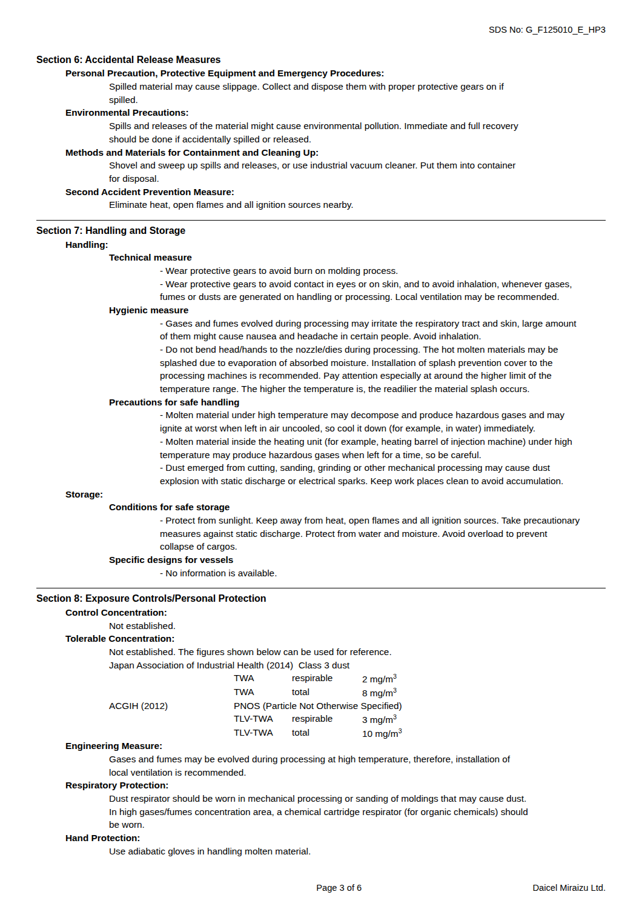SDS No: G_F125010_E_HP3
Section 6: Accidental Release Measures
Personal Precaution, Protective Equipment and Emergency Procedures:
Spilled material may cause slippage. Collect and dispose them with proper protective gears on if
spilled.
Environmental Precautions:
Spills and releases of the material might cause environmental pollution. Immediate and full recovery
should be done if accidentally spilled or released.
Methods and Materials for Containment and Cleaning Up:
Shovel and sweep up spills and releases, or use industrial vacuum cleaner. Put them into container
for disposal.
Second Accident Prevention Measure:
Eliminate heat, open flames and all ignition sources nearby.
Section 7: Handling and Storage
Handling:
Technical measure
- Wear protective gears to avoid burn on molding process.
- Wear protective gears to avoid contact in eyes or on skin, and to avoid inhalation, whenever gases,
fumes or dusts are generated on handling or processing. Local ventilation may be recommended.
Hygienic measure
- Gases and fumes evolved during processing may irritate the respiratory tract and skin, large amount
of them might cause nausea and headache in certain people. Avoid inhalation.
- Do not bend head/hands to the nozzle/dies during processing. The hot molten materials may be
splashed due to evaporation of absorbed moisture. Installation of splash prevention cover to the
processing machines is recommended. Pay attention especially at around the higher limit of the
temperature range. The higher the temperature is, the readilier the material splash occurs.
Precautions for safe handling
- Molten material under high temperature may decompose and produce hazardous gases and may
ignite at worst when left in air uncooled, so cool it down (for example, in water) immediately.
- Molten material inside the heating unit (for example, heating barrel of injection machine) under high
temperature may produce hazardous gases when left for a time, so be careful.
- Dust emerged from cutting, sanding, grinding or other mechanical processing may cause dust
explosion with static discharge or electrical sparks. Keep work places clean to avoid accumulation.
Storage:
Conditions for safe storage
- Protect from sunlight. Keep away from heat, open flames and all ignition sources. Take precautionary
measures against static discharge. Protect from water and moisture. Avoid overload to prevent
collapse of cargos.
Specific designs for vessels
- No information is available.
Section 8: Exposure Controls/Personal Protection
Control Concentration:
Not established.
Tolerable Concentration:
Not established. The figures shown below can be used for reference.
Japan Association of Industrial Health (2014) Class 3 dust
| | TWA | respirable | 2 mg/m 3 |
| | TWA | total | 8 mg/m 3 |
| ACGIH (2012) | PNOS (Particle Not Otherwise Specified) |
| | TLV-TWA | respirable | 3 mg/m 3 |
| | TLV-TWA | total | 10 mg/m 3 |
Engineering Measure:
Gases and fumes may be evolved during processing at high temperature, therefore, installation of
local ventilation is recommended.
Respiratory Protection:
Dust respirator should be worn in mechanical processing or sanding of moldings that may cause dust.
In high gases/fumes concentration area, a chemical cartridge respirator (for organic chemicals) should
be worn.
Hand Protection:
Use adiabatic gloves in handling molten material.
Page 3 of 6 Daicel Miraizu Ltd.